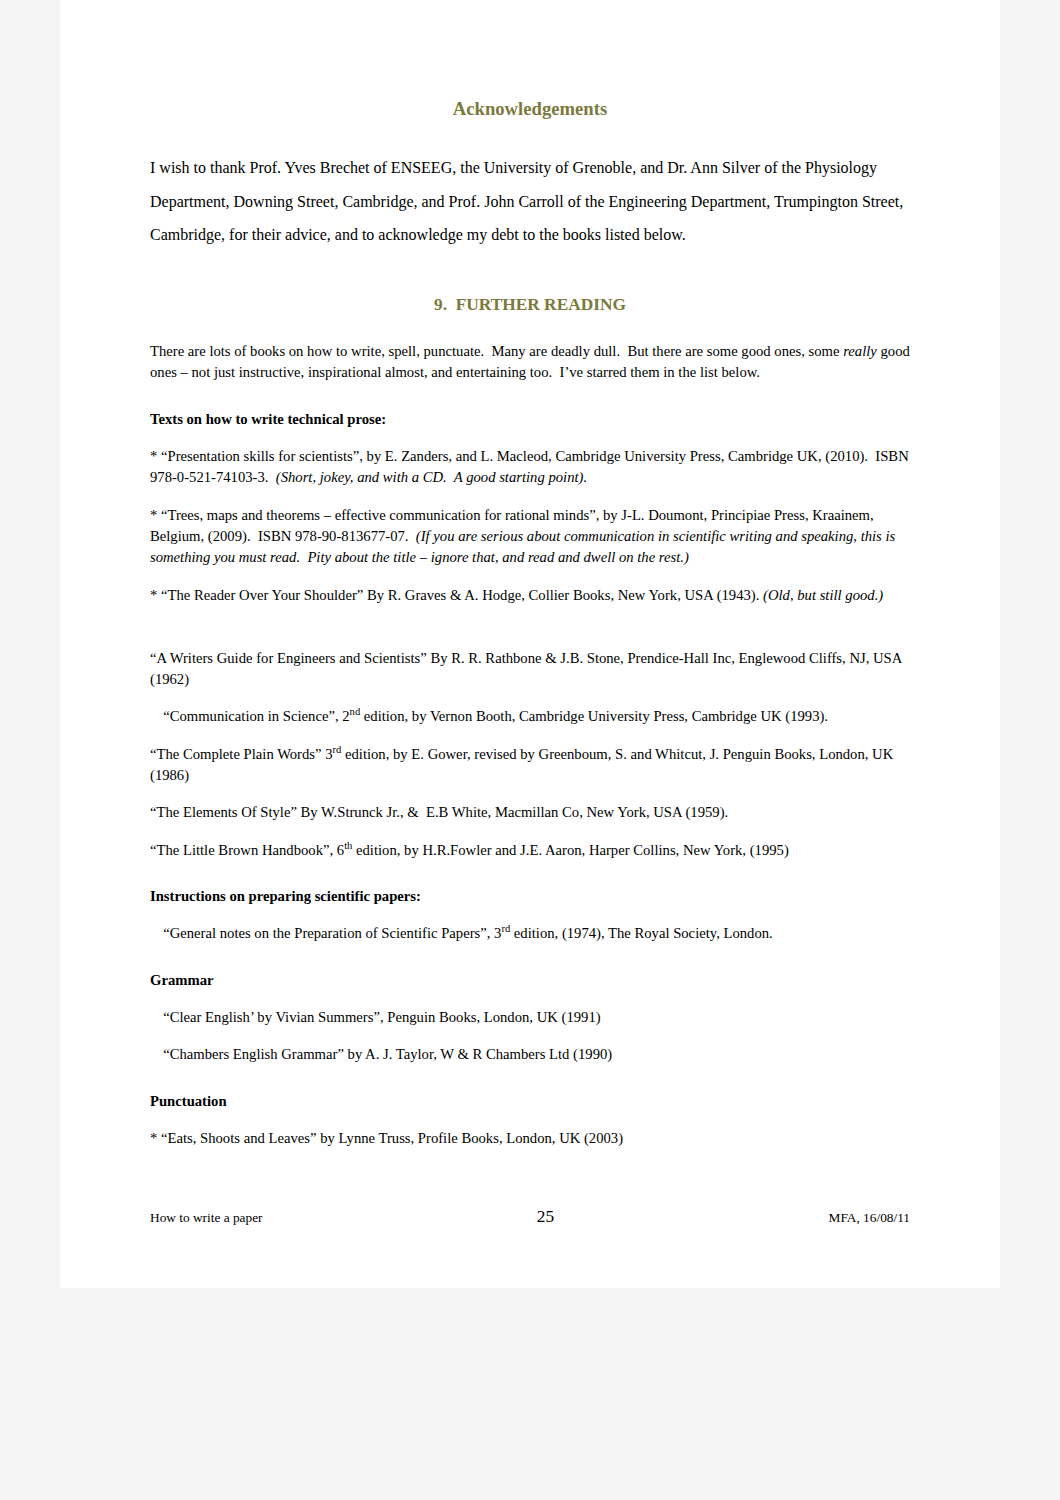Acknowledgements
I wish to thank Prof. Yves Brechet of ENSEEG, the University of Grenoble, and Dr. Ann Silver of the Physiology Department, Downing Street, Cambridge, and Prof. John Carroll of the Engineering Department, Trumpington Street, Cambridge, for their advice, and to acknowledge my debt to the books listed below.
9. FURTHER READING
There are lots of books on how to write, spell, punctuate. Many are deadly dull. But there are some good ones, some really good ones – not just instructive, inspirational almost, and entertaining too. I’ve starred them in the list below.
Texts on how to write technical prose:
* “Presentation skills for scientists”, by E. Zanders, and L. Macleod, Cambridge University Press, Cambridge UK, (2010). ISBN 978-0-521-74103-3. (Short, jokey, and with a CD. A good starting point).
* “Trees, maps and theorems – effective communication for rational minds”, by J-L. Doumont, Principiae Press, Kraainem, Belgium, (2009). ISBN 978-90-813677-07. (If you are serious about communication in scientific writing and speaking, this is something you must read. Pity about the title – ignore that, and read and dwell on the rest.)
* “The Reader Over Your Shoulder” By R. Graves & A. Hodge, Collier Books, New York, USA (1943). (Old, but still good.)
“A Writers Guide for Engineers and Scientists” By R. R. Rathbone & J.B. Stone, Prendice-Hall Inc, Englewood Cliffs, NJ, USA (1962)
“Communication in Science”, 2nd edition, by Vernon Booth, Cambridge University Press, Cambridge UK (1993).
“The Complete Plain Words” 3rd edition, by E. Gower, revised by Greenboum, S. and Whitcut, J. Penguin Books, London, UK (1986)
“The Elements Of Style” By W.Strunck Jr., & E.B White, Macmillan Co, New York, USA (1959).
“The Little Brown Handbook”, 6th edition, by H.R.Fowler and J.E. Aaron, Harper Collins, New York, (1995)
Instructions on preparing scientific papers:
“General notes on the Preparation of Scientific Papers”, 3rd edition, (1974), The Royal Society, London.
Grammar
“Clear English’ by Vivian Summers”, Penguin Books, London, UK (1991)
“Chambers English Grammar” by A. J. Taylor, W & R Chambers Ltd (1990)
Punctuation
* “Eats, Shoots and Leaves” by Lynne Truss, Profile Books, London, UK (2003)
How to write a paper
25
MFA, 16/08/11